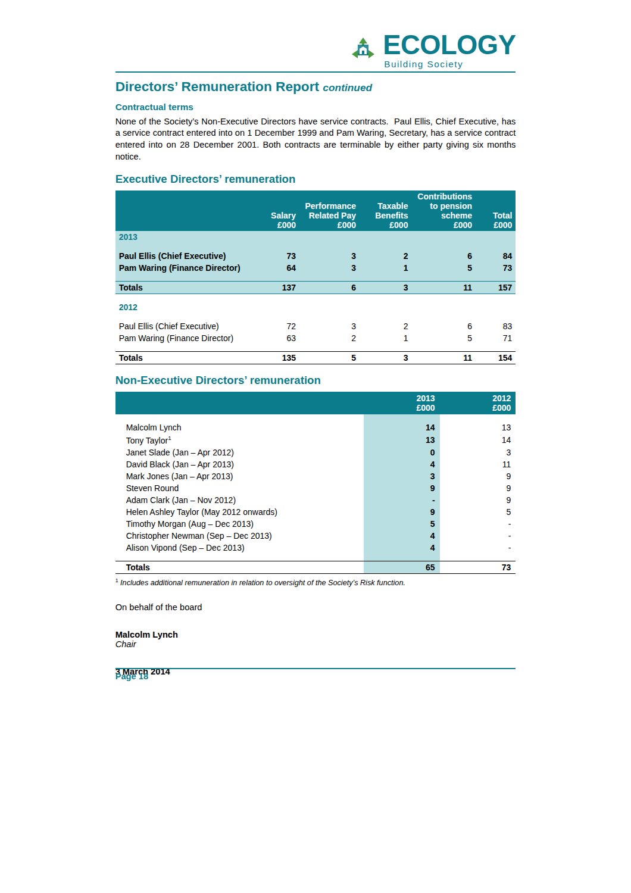ECOLOGY
Building Society
Directors’ Remuneration Report continued
Contractual terms
None of the Society’s Non-Executive Directors have service contracts. Paul Ellis, Chief Executive, has a service contract entered into on 1 December 1999 and Pam Waring, Secretary, has a service contract entered into on 28 December 2001. Both contracts are terminable by either party giving six months notice.
Executive Directors’ remuneration
| | Salary £000 | Performance Related Pay £000 | Taxable Benefits £000 | Contributions to pension scheme £000 | Total £000 |
| --- | --- | --- | --- | --- | --- |
| 2013 | | | | | |
| Paul Ellis (Chief Executive) | 73 | 3 | 2 | 6 | 84 |
| Pam Waring (Finance Director) | 64 | 3 | 1 | 5 | 73 |
| Totals | 137 | 6 | 3 | 11 | 157 |
| 2012 | |
| Paul Ellis (Chief Executive) | 72 | 3 | 2 | 6 | 83 |
| Pam Waring (Finance Director) | 63 | 2 | 1 | 5 | 71 |
| Totals | 135 | 5 | 3 | 11 | 154 |
Non-Executive Directors’ remuneration
| | 2013 £000 | 2012 £000 |
| --- | --- | --- |
| Malcolm Lynch | 14 | 13 |
| Tony Taylor 1 | 13 | 14 |
| Janet Slade (Jan – Apr 2012) | 0 | 3 |
| David Black (Jan – Apr 2013) | 4 | 11 |
| Mark Jones (Jan – Apr 2013) | 3 | 9 |
| Steven Round | 9 | 9 |
| Adam Clark (Jan – Nov 2012) | - | 9 |
| Helen Ashley Taylor (May 2012 onwards) | 9 | 5 |
| Timothy Morgan (Aug – Dec 2013) | 5 | - |
| Christopher Newman (Sep – Dec 2013) | 4 | - |
| Alison Vipond (Sep – Dec 2013) | 4 | - |
| Totals | 65 | 73 |
1 Includes additional remuneration in relation to oversight of the Society’s Risk function.
On behalf of the board
Malcolm Lynch
Chair
3 March 2014
Page 18